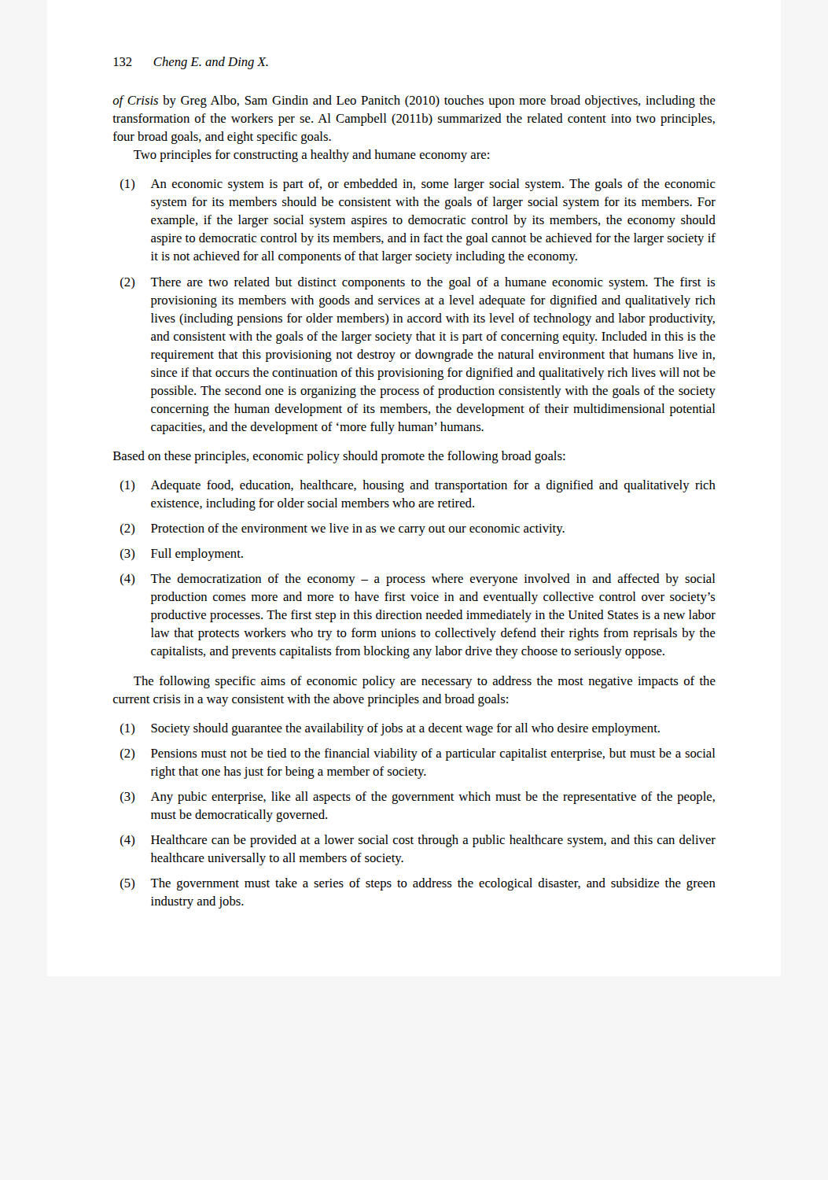132 Cheng E. and Ding X.
of Crisis by Greg Albo, Sam Gindin and Leo Panitch (2010) touches upon more broad objectives, including the transformation of the workers per se. Al Campbell (2011b) summarized the related content into two principles, four broad goals, and eight specific goals.
Two principles for constructing a healthy and humane economy are:
(1) An economic system is part of, or embedded in, some larger social system. The goals of the economic system for its members should be consistent with the goals of larger social system for its members. For example, if the larger social system aspires to democratic control by its members, the economy should aspire to democratic control by its members, and in fact the goal cannot be achieved for the larger society if it is not achieved for all components of that larger society including the economy.
(2) There are two related but distinct components to the goal of a humane economic system. The first is provisioning its members with goods and services at a level adequate for dignified and qualitatively rich lives (including pensions for older members) in accord with its level of technology and labor productivity, and consistent with the goals of the larger society that it is part of concerning equity. Included in this is the requirement that this provisioning not destroy or downgrade the natural environment that humans live in, since if that occurs the continuation of this provisioning for dignified and qualitatively rich lives will not be possible. The second one is organizing the process of production consistently with the goals of the society concerning the human development of its members, the development of their multidimensional potential capacities, and the development of ‘more fully human’ humans.
Based on these principles, economic policy should promote the following broad goals:
(1) Adequate food, education, healthcare, housing and transportation for a dignified and qualitatively rich existence, including for older social members who are retired.
(2) Protection of the environment we live in as we carry out our economic activity.
(3) Full employment.
(4) The democratization of the economy – a process where everyone involved in and affected by social production comes more and more to have first voice in and eventually collective control over society’s productive processes. The first step in this direction needed immediately in the United States is a new labor law that protects workers who try to form unions to collectively defend their rights from reprisals by the capitalists, and prevents capitalists from blocking any labor drive they choose to seriously oppose.
The following specific aims of economic policy are necessary to address the most negative impacts of the current crisis in a way consistent with the above principles and broad goals:
(1) Society should guarantee the availability of jobs at a decent wage for all who desire employment.
(2) Pensions must not be tied to the financial viability of a particular capitalist enterprise, but must be a social right that one has just for being a member of society.
(3) Any pubic enterprise, like all aspects of the government which must be the representative of the people, must be democratically governed.
(4) Healthcare can be provided at a lower social cost through a public healthcare system, and this can deliver healthcare universally to all members of society.
(5) The government must take a series of steps to address the ecological disaster, and subsidize the green industry and jobs.